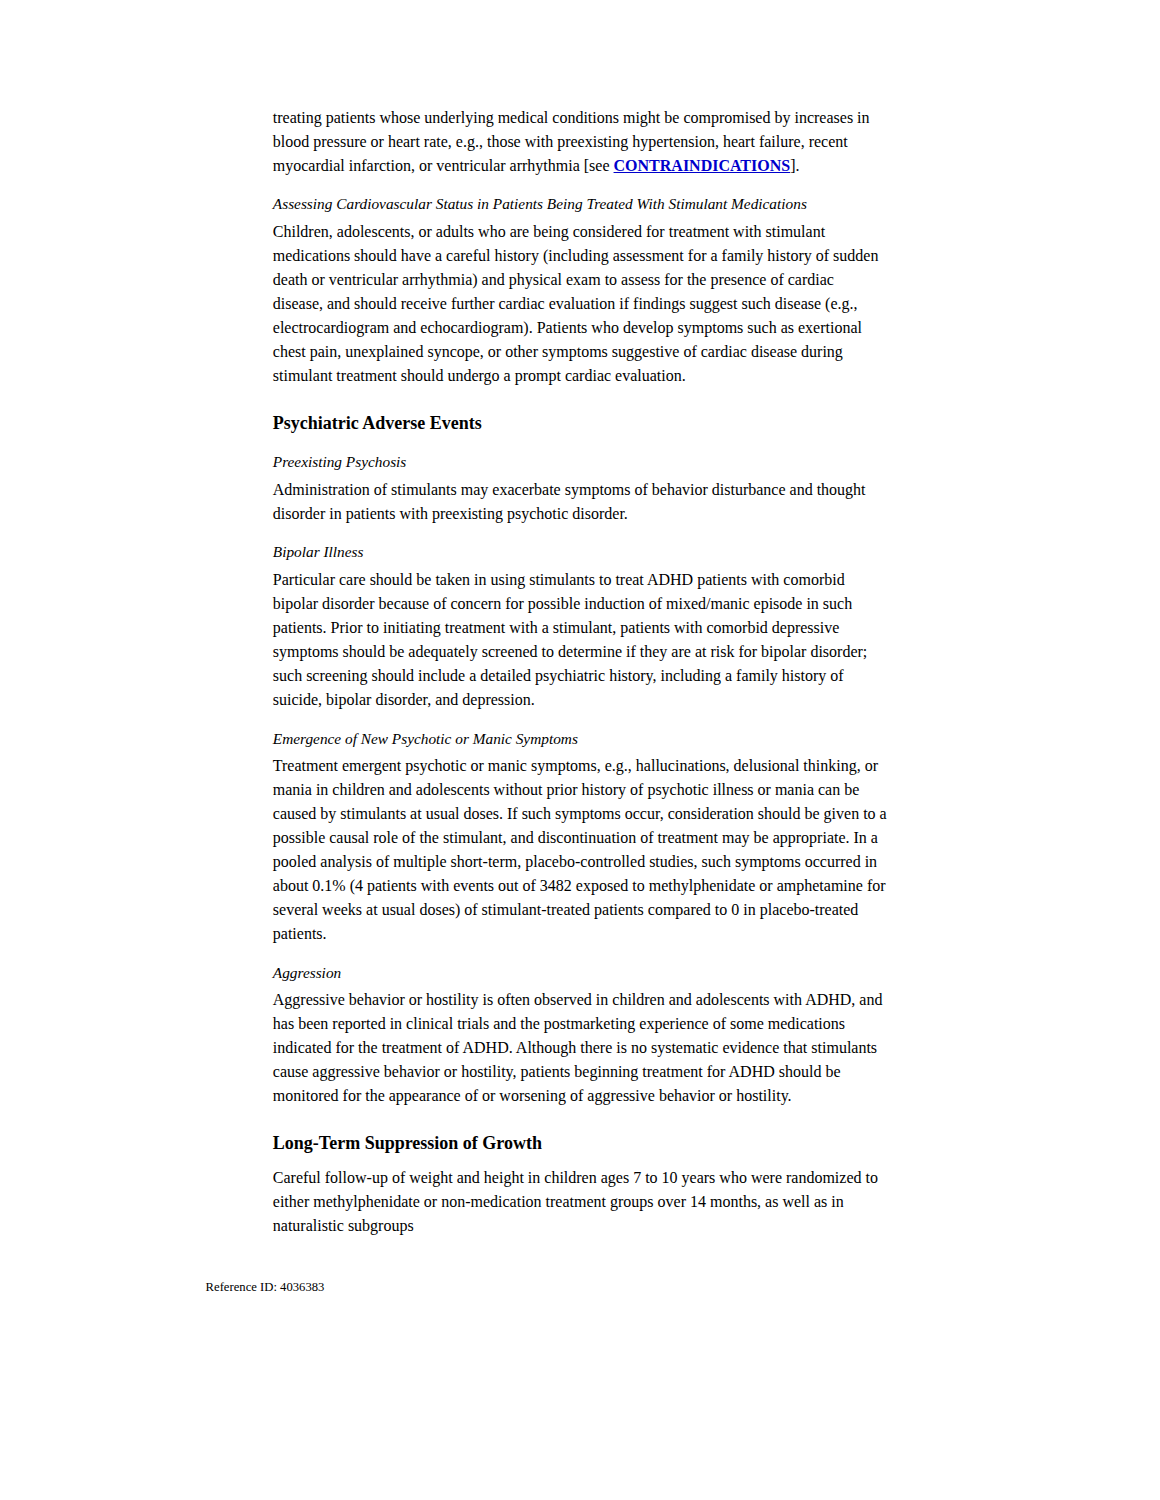treating patients whose underlying medical conditions might be compromised by increases in blood pressure or heart rate, e.g., those with preexisting hypertension, heart failure, recent myocardial infarction, or ventricular arrhythmia [see CONTRAINDICATIONS].
Assessing Cardiovascular Status in Patients Being Treated With Stimulant Medications
Children, adolescents, or adults who are being considered for treatment with stimulant medications should have a careful history (including assessment for a family history of sudden death or ventricular arrhythmia) and physical exam to assess for the presence of cardiac disease, and should receive further cardiac evaluation if findings suggest such disease (e.g., electrocardiogram and echocardiogram). Patients who develop symptoms such as exertional chest pain, unexplained syncope, or other symptoms suggestive of cardiac disease during stimulant treatment should undergo a prompt cardiac evaluation.
Psychiatric Adverse Events
Preexisting Psychosis
Administration of stimulants may exacerbate symptoms of behavior disturbance and thought disorder in patients with preexisting psychotic disorder.
Bipolar Illness
Particular care should be taken in using stimulants to treat ADHD patients with comorbid bipolar disorder because of concern for possible induction of mixed/manic episode in such patients. Prior to initiating treatment with a stimulant, patients with comorbid depressive symptoms should be adequately screened to determine if they are at risk for bipolar disorder; such screening should include a detailed psychiatric history, including a family history of suicide, bipolar disorder, and depression.
Emergence of New Psychotic or Manic Symptoms
Treatment emergent psychotic or manic symptoms, e.g., hallucinations, delusional thinking, or mania in children and adolescents without prior history of psychotic illness or mania can be caused by stimulants at usual doses. If such symptoms occur, consideration should be given to a possible causal role of the stimulant, and discontinuation of treatment may be appropriate. In a pooled analysis of multiple short-term, placebo-controlled studies, such symptoms occurred in about 0.1% (4 patients with events out of 3482 exposed to methylphenidate or amphetamine for several weeks at usual doses) of stimulant-treated patients compared to 0 in placebo-treated patients.
Aggression
Aggressive behavior or hostility is often observed in children and adolescents with ADHD, and has been reported in clinical trials and the postmarketing experience of some medications indicated for the treatment of ADHD. Although there is no systematic evidence that stimulants cause aggressive behavior or hostility, patients beginning treatment for ADHD should be monitored for the appearance of or worsening of aggressive behavior or hostility.
Long-Term Suppression of Growth
Careful follow-up of weight and height in children ages 7 to 10 years who were randomized to either methylphenidate or non-medication treatment groups over 14 months, as well as in naturalistic subgroups
Reference ID: 4036383